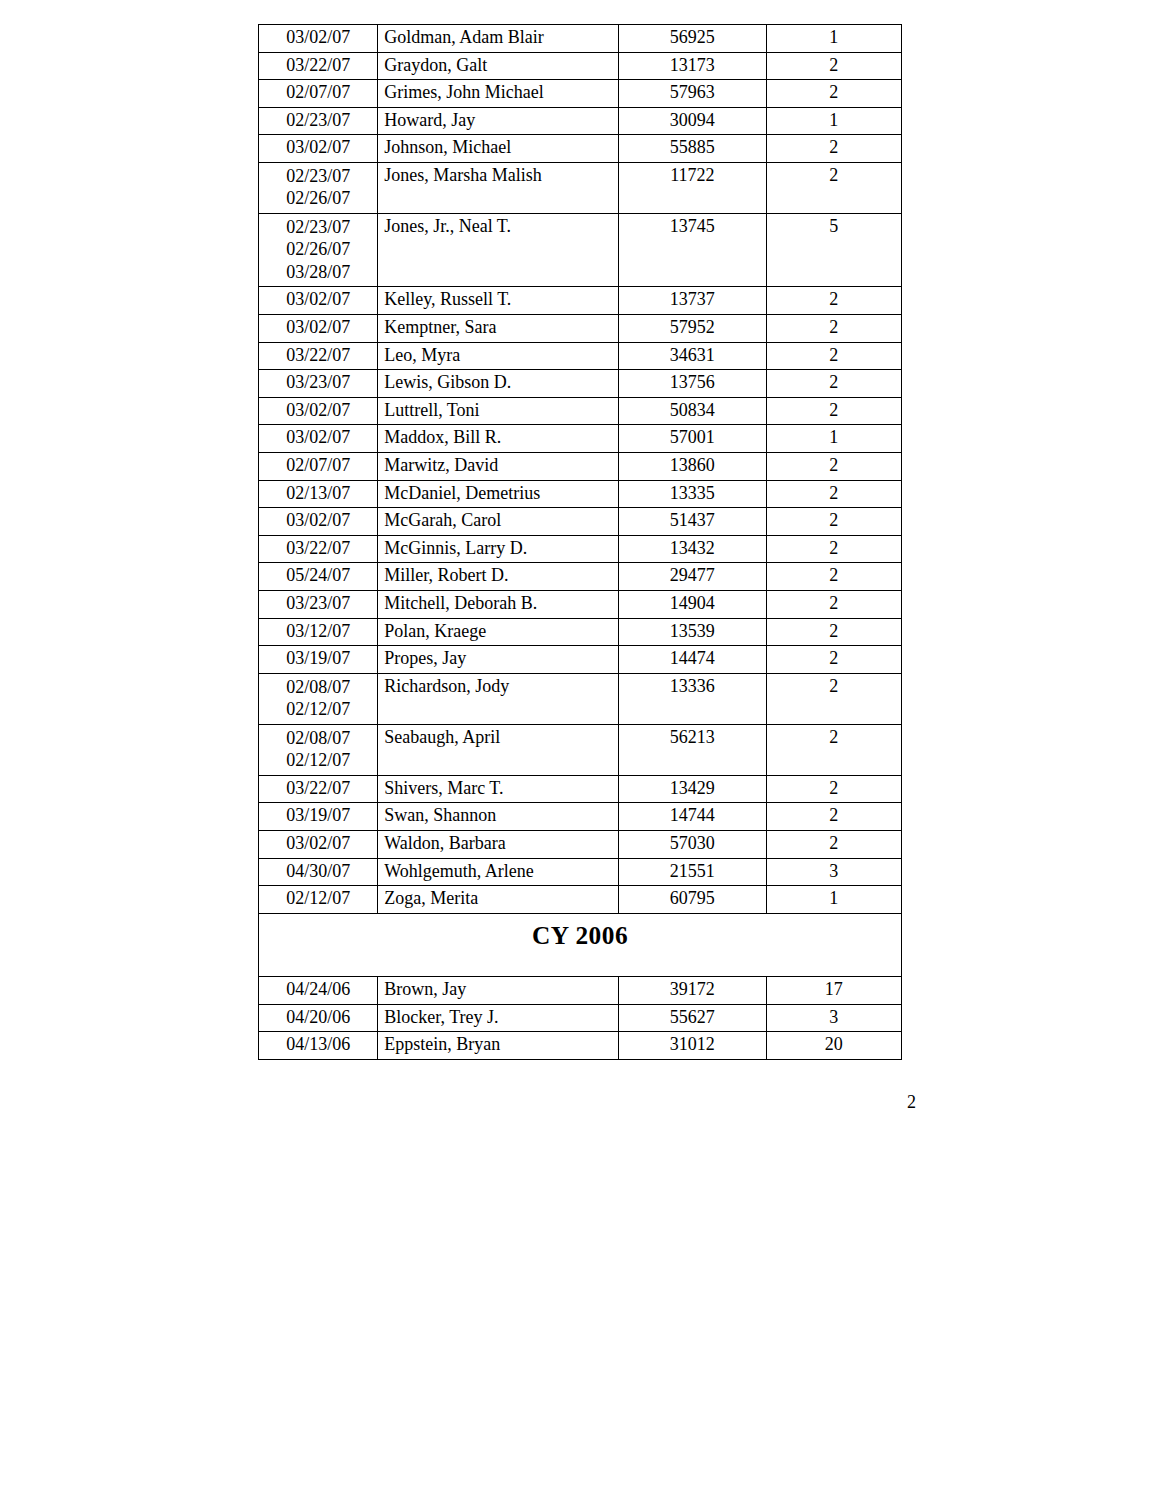| 03/02/07 | Goldman, Adam Blair | 56925 | 1 |
| 03/22/07 | Graydon, Galt | 13173 | 2 |
| 02/07/07 | Grimes, John Michael | 57963 | 2 |
| 02/23/07 | Howard, Jay | 30094 | 1 |
| 03/02/07 | Johnson, Michael | 55885 | 2 |
| 02/23/07 02/26/07 | Jones, Marsha Malish | 11722 | 2 |
| 02/23/07 02/26/07 03/28/07 | Jones, Jr., Neal T. | 13745 | 5 |
| 03/02/07 | Kelley, Russell T. | 13737 | 2 |
| 03/02/07 | Kemptner, Sara | 57952 | 2 |
| 03/22/07 | Leo, Myra | 34631 | 2 |
| 03/23/07 | Lewis, Gibson D. | 13756 | 2 |
| 03/02/07 | Luttrell, Toni | 50834 | 2 |
| 03/02/07 | Maddox, Bill R. | 57001 | 1 |
| 02/07/07 | Marwitz, David | 13860 | 2 |
| 02/13/07 | McDaniel, Demetrius | 13335 | 2 |
| 03/02/07 | McGarah, Carol | 51437 | 2 |
| 03/22/07 | McGinnis, Larry D. | 13432 | 2 |
| 05/24/07 | Miller, Robert D. | 29477 | 2 |
| 03/23/07 | Mitchell, Deborah B. | 14904 | 2 |
| 03/12/07 | Polan, Kraege | 13539 | 2 |
| 03/19/07 | Propes, Jay | 14474 | 2 |
| 02/08/07 02/12/07 | Richardson, Jody | 13336 | 2 |
| 02/08/07 02/12/07 | Seabaugh, April | 56213 | 2 |
| 03/22/07 | Shivers, Marc T. | 13429 | 2 |
| 03/19/07 | Swan, Shannon | 14744 | 2 |
| 03/02/07 | Waldon, Barbara | 57030 | 2 |
| 04/30/07 | Wohlgemuth, Arlene | 21551 | 3 |
| 02/12/07 | Zoga, Merita | 60795 | 1 |
| CY 2006 |
| 04/24/06 | Brown, Jay | 39172 | 17 |
| 04/20/06 | Blocker, Trey J. | 55627 | 3 |
| 04/13/06 | Eppstein, Bryan | 31012 | 20 |
2